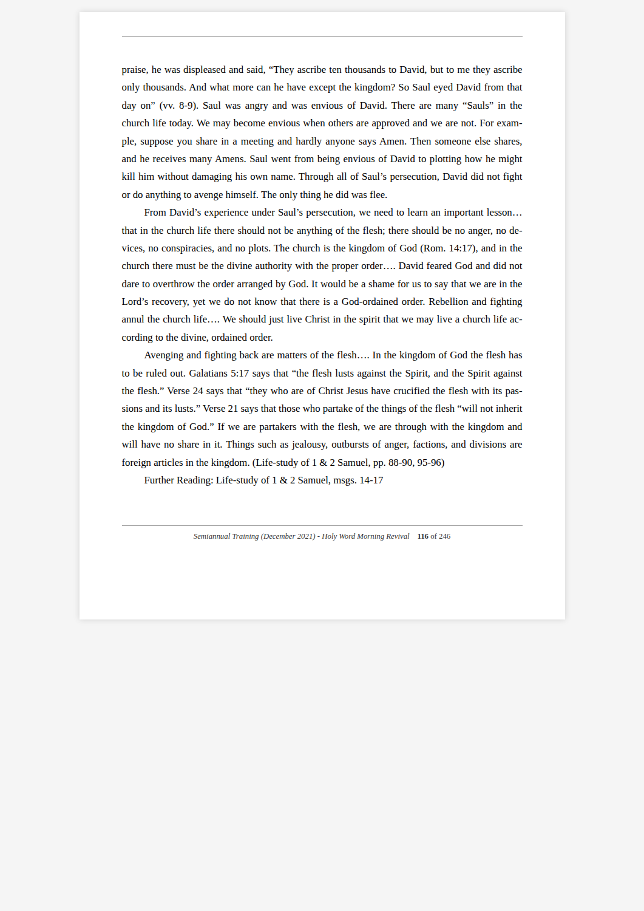praise, he was displeased and said, “They ascribe ten thousands to David, but to me they ascribe only thousands. And what more can he have except the kingdom? So Saul eyed David from that day on” (vv. 8-9). Saul was angry and was envious of David. There are many “Sauls” in the church life today. We may become envious when others are approved and we are not. For example, suppose you share in a meeting and hardly anyone says Amen. Then someone else shares, and he receives many Amens. Saul went from being envious of David to plotting how he might kill him without damaging his own name. Through all of Saul’s persecution, David did not fight or do anything to avenge himself. The only thing he did was flee.
From David’s experience under Saul’s persecution, we need to learn an important lesson…that in the church life there should not be anything of the flesh; there should be no anger, no devices, no conspiracies, and no plots. The church is the kingdom of God (Rom. 14:17), and in the church there must be the divine authority with the proper order…. David feared God and did not dare to overthrow the order arranged by God. It would be a shame for us to say that we are in the Lord’s recovery, yet we do not know that there is a God-ordained order. Rebellion and fighting annul the church life…. We should just live Christ in the spirit that we may live a church life according to the divine, ordained order.
Avenging and fighting back are matters of the flesh…. In the kingdom of God the flesh has to be ruled out. Galatians 5:17 says that “the flesh lusts against the Spirit, and the Spirit against the flesh.” Verse 24 says that “they who are of Christ Jesus have crucified the flesh with its passions and its lusts.” Verse 21 says that those who partake of the things of the flesh “will not inherit the kingdom of God.” If we are partakers with the flesh, we are through with the kingdom and will have no share in it. Things such as jealousy, outbursts of anger, factions, and divisions are foreign articles in the kingdom. (Life-study of 1 & 2 Samuel, pp. 88-90, 95-96)
Further Reading: Life-study of 1 & 2 Samuel, msgs. 14-17
Semiannual Training (December 2021) - Holy Word Morning Revival 116 of 246